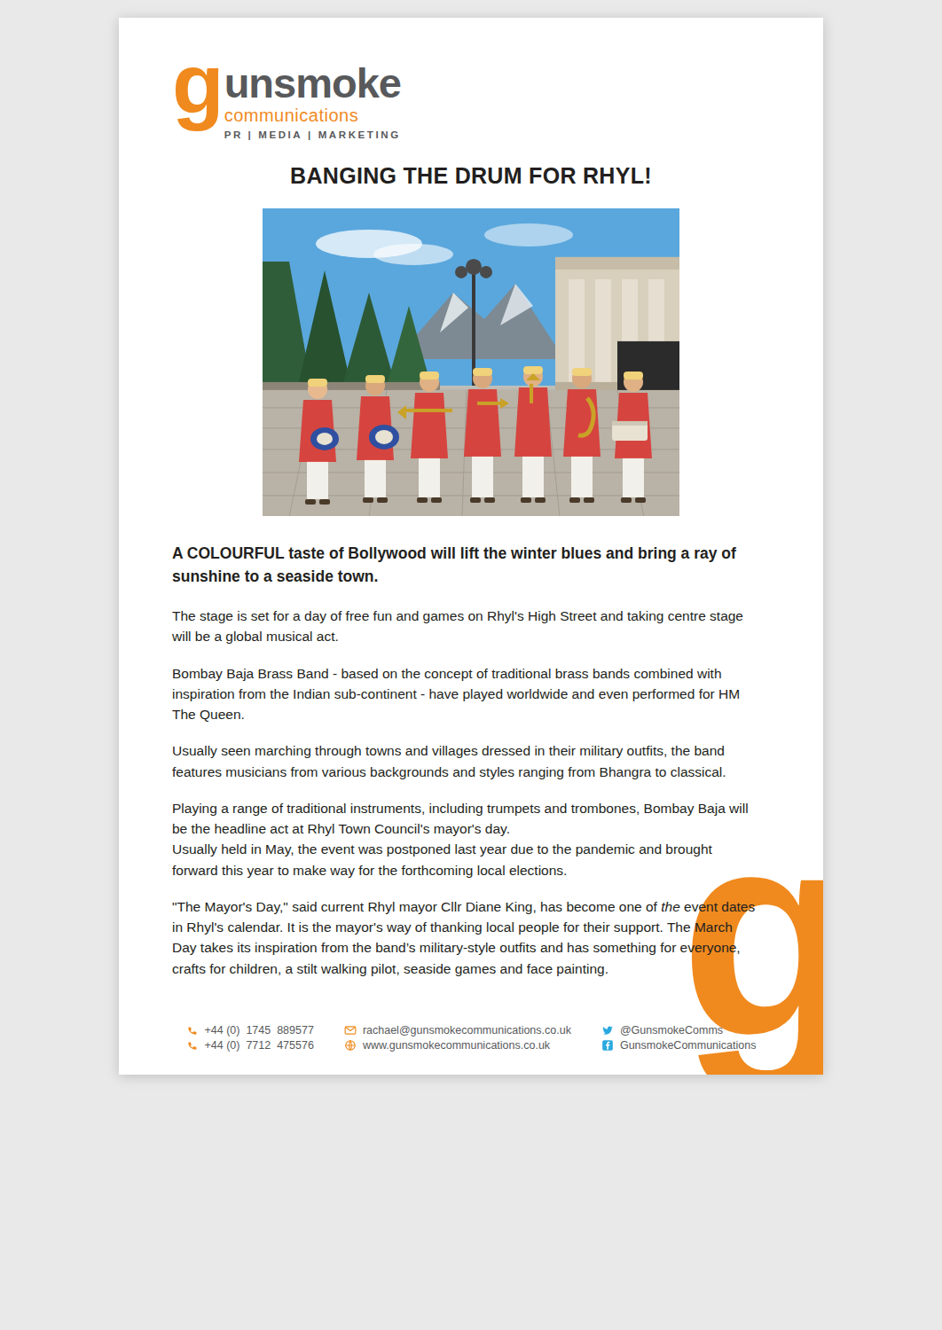g
unsmoke
communications
PR | MEDIA | MARKETING
BANGING THE DRUM FOR RHYL!
A COLOURFUL taste of Bollywood will lift the winter blues and bring a ray of sunshine to a seaside town.
The stage is set for a day of free fun and games on Rhyl's High Street and taking centre stage will be a global musical act.
Bombay Baja Brass Band - based on the concept of traditional brass bands combined with inspiration from the Indian sub-continent - have played worldwide and even performed for HM The Queen.
Usually seen marching through towns and villages dressed in their military outfits, the band features musicians from various backgrounds and styles ranging from Bhangra to classical.
Playing a range of traditional instruments, including trumpets and trombones, Bombay Baja will be the headline act at Rhyl Town Council's mayor's day.
Usually held in May, the event was postponed last year due to the pandemic and brought forward this year to make way for the forthcoming local elections.
"The Mayor's Day," said current Rhyl mayor Cllr Diane King, has become one of the event dates in Rhyl's calendar. It is the mayor's way of thanking local people for their support. The March Day takes its inspiration from the band’s military-style outfits and has something for everyone, crafts for children, a stilt walking pilot, seaside games and face painting.
g
+44 (0) 1745 889577
+44 (0) 7712 475576
rachael@gunsmokecommunications.co.uk
www.gunsmokecommunications.co.uk
@GunsmokeComms
GunsmokeCommunications